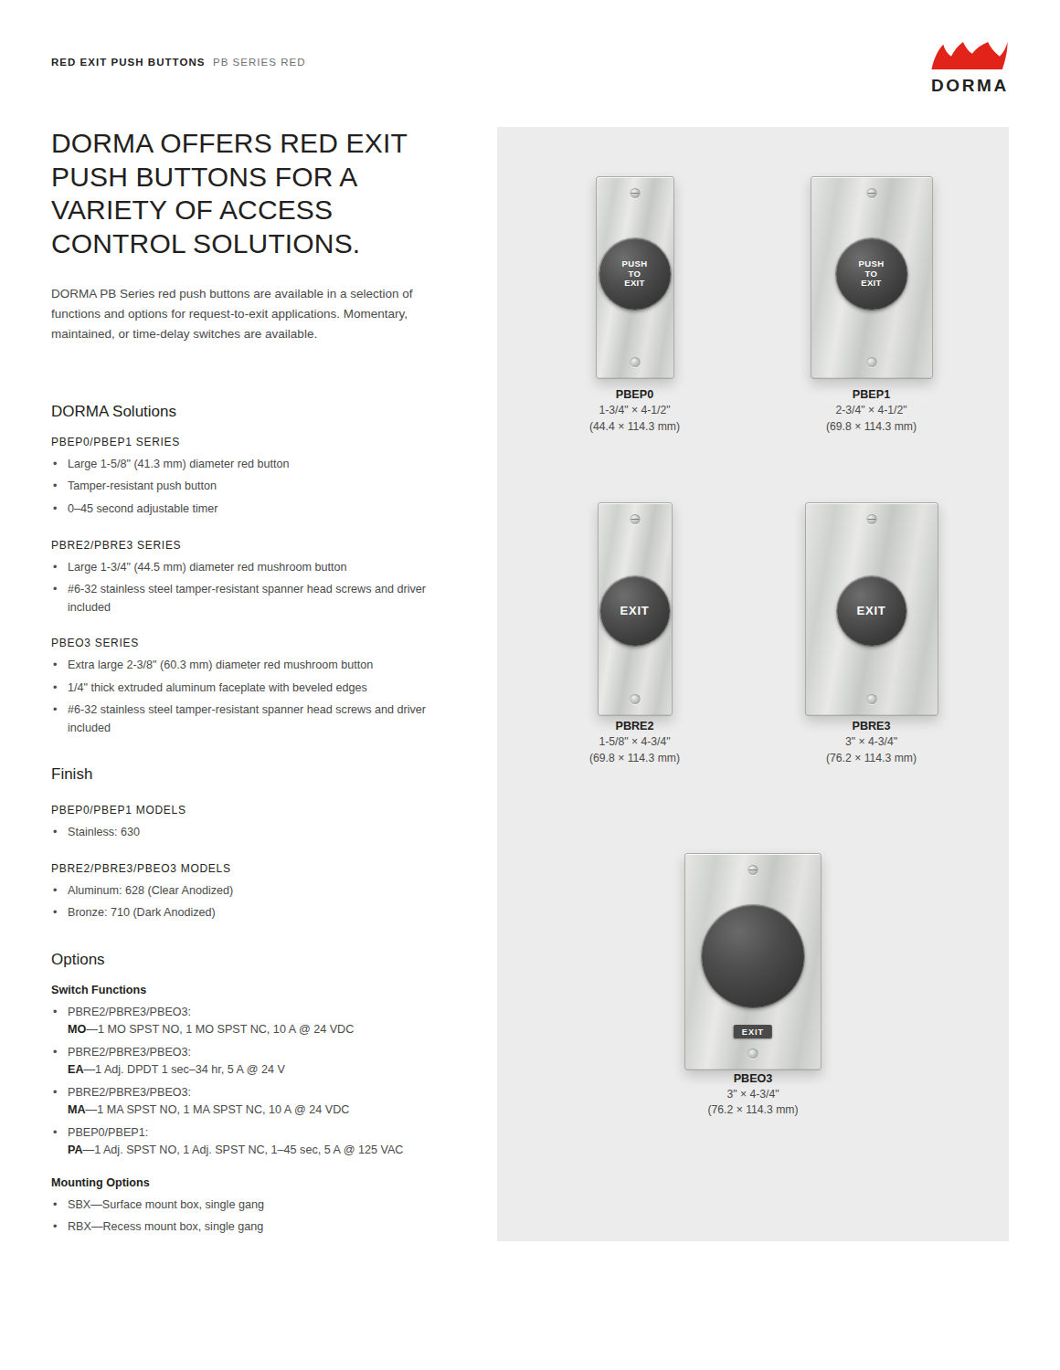RED EXIT PUSH BUTTONS PB SERIES RED
DORMA
DORMA offers red exit push buttons for a variety of access control solutions.
DORMA PB Series red push buttons are available in a selection of functions and options for request-to-exit applications. Momentary, maintained, or time-delay switches are available.
DORMA Solutions
PBEP0/PBEP1 Series
Large 1-5/8" (41.3 mm) diameter red button
Tamper-resistant push button
0–45 second adjustable timer
PBRE2/PBRE3 Series
Large 1-3/4" (44.5 mm) diameter red mushroom button
#6-32 stainless steel tamper-resistant spanner head screws and driver included
PBEO3 Series
Extra large 2-3/8" (60.3 mm) diameter red mushroom button
1/4" thick extruded aluminum faceplate with beveled edges
#6-32 stainless steel tamper-resistant spanner head screws and driver included
Finish
PBEP0/PBEP1 Models
Stainless: 630
PBRE2/PBRE3/PBEO3 Models
Aluminum: 628 (Clear Anodized)
Bronze: 710 (Dark Anodized)
Options
Switch Functions
PBRE2/PBRE3/PBEO3:
MO—1 MO SPST NO, 1 MO SPST NC, 10 A @ 24 VDC
PBRE2/PBRE3/PBEO3:
EA—1 Adj. DPDT 1 sec–34 hr, 5 A @ 24 V
PBRE2/PBRE3/PBEO3:
MA—1 MA SPST NO, 1 MA SPST NC, 10 A @ 24 VDC
PBEP0/PBEP1:
PA—1 Adj. SPST NO, 1 Adj. SPST NC, 1–45 sec, 5 A @ 125 VAC
Mounting Options
SBX—Surface mount box, single gang
RBX—Recess mount box, single gang
PUSH
TO
EXIT
PBEP0
1-3/4" × 4-1/2"
(44.4 × 114.3 mm)
PUSH
TO
EXIT
PBEP1
2-3/4" × 4-1/2"
(69.8 × 114.3 mm)
EXIT
PBRE2
1-5/8" × 4-3/4"
(69.8 × 114.3 mm)
EXIT
PBRE3
3" × 4-3/4"
(76.2 × 114.3 mm)
EXIT
PBEO3
3" × 4-3/4"
(76.2 × 114.3 mm)